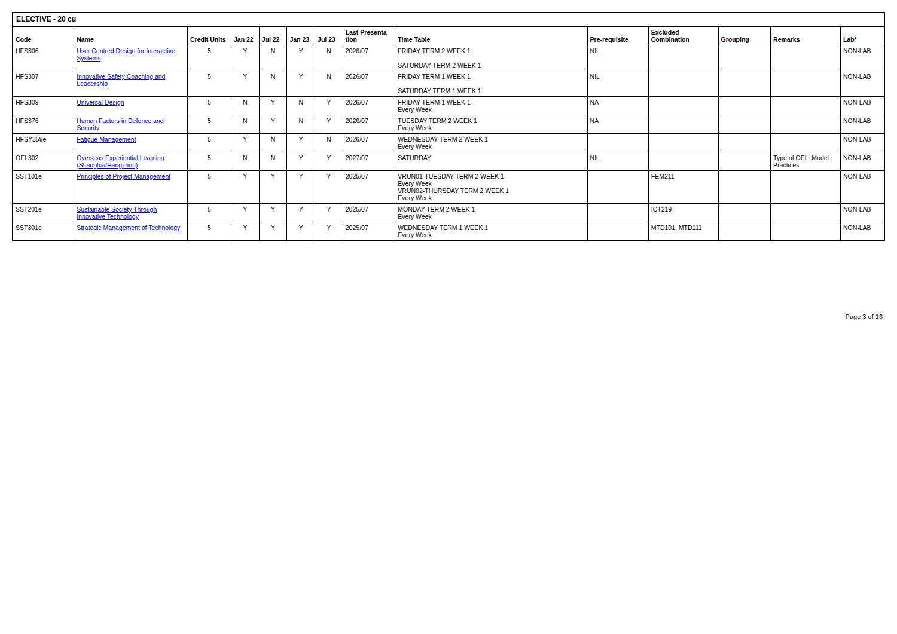ELECTIVE - 20 cu
| Code | Name | Credit Units | Jan 22 | Jul 22 | Jan 23 | Jul 23 | Last Presenta tion | Time Table | Pre-requisite | Excluded Combination | Grouping | Remarks | Lab* |
| --- | --- | --- | --- | --- | --- | --- | --- | --- | --- | --- | --- | --- | --- |
| HFS306 | User Centred Design for Interactive Systems | 5 | Y | N | Y | N | 2026/07 | FRIDAY TERM 2 WEEK 1 SATURDAY TERM 2 WEEK 1 | NIL | | | . | NON-LAB |
| HFS307 | Innovative Safety Coaching and Leadership | 5 | Y | N | Y | N | 2026/07 | FRIDAY TERM 1 WEEK 1 SATURDAY TERM 1 WEEK 1 | NIL | | | | NON-LAB |
| HFS309 | Universal Design | 5 | N | Y | N | Y | 2026/07 | FRIDAY TERM 1 WEEK 1 Every Week | NA | | | | NON-LAB |
| HFS376 | Human Factors in Defence and Security | 5 | N | Y | N | Y | 2026/07 | TUESDAY TERM 2 WEEK 1 Every Week | NA | | | | NON-LAB |
| HFSY359e | Fatigue Management | 5 | Y | N | Y | N | 2026/07 | WEDNESDAY TERM 2 WEEK 1 Every Week | | | | | NON-LAB |
| OEL302 | Overseas Experiential Learning (Shanghai/Hangzhou) | 5 | N | N | Y | Y | 2027/07 | SATURDAY | NIL | | | Type of OEL: Model Practices | NON-LAB |
| SST101e | Principles of Project Management | 5 | Y | Y | Y | Y | 2025/07 | VRUN01-TUESDAY TERM 2 WEEK 1 Every Week VRUN02-THURSDAY TERM 2 WEEK 1 Every Week | | FEM211 | | | NON-LAB |
| SST201e | Sustainable Society Through Innovative Technology | 5 | Y | Y | Y | Y | 2025/07 | MONDAY TERM 2 WEEK 1 Every Week | | ICT219 | | | NON-LAB |
| SST301e | Strategic Management of Technology | 5 | Y | Y | Y | Y | 2025/07 | WEDNESDAY TERM 1 WEEK 1 Every Week | | MTD101, MTD111 | | | NON-LAB |
Page 3 of 16